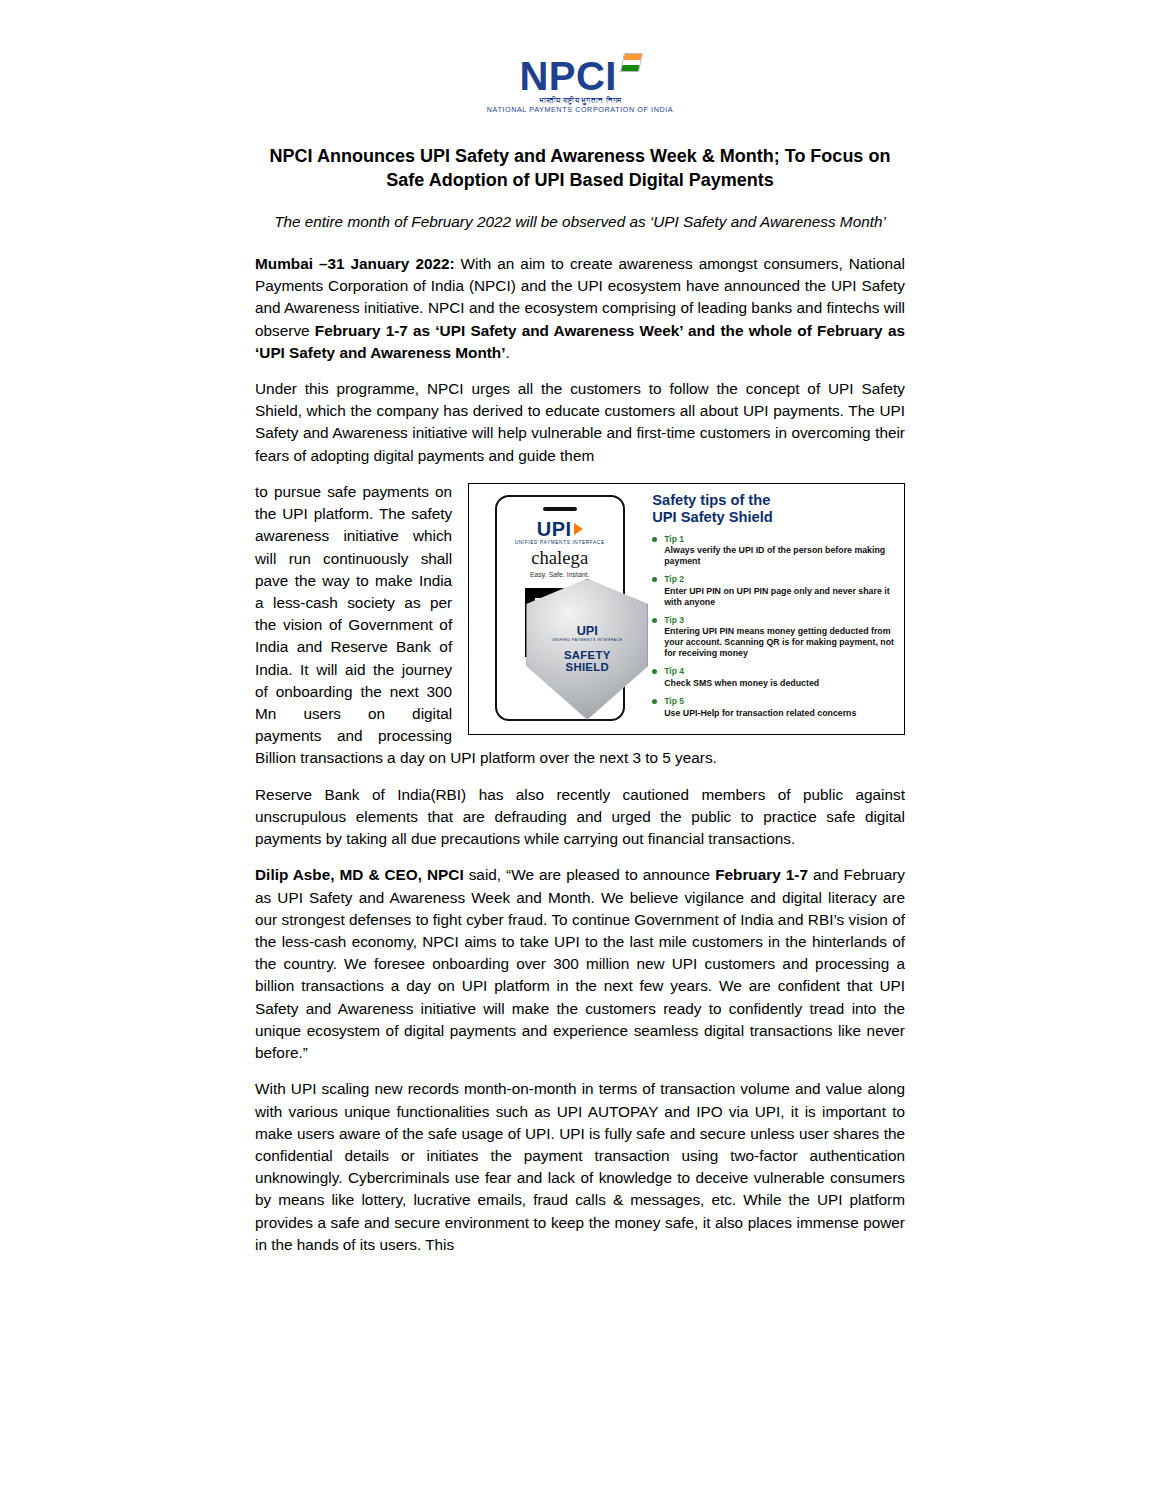NPCI
भारतीय राष्ट्रीय भुगतान निगम
NATIONAL PAYMENTS CORPORATION OF INDIA
NPCI Announces UPI Safety and Awareness Week & Month; To Focus on Safe Adoption of UPI Based Digital Payments
The entire month of February 2022 will be observed as ‘UPI Safety and Awareness Month’
Mumbai –31 January 2022: With an aim to create awareness amongst consumers, National Payments Corporation of India (NPCI) and the UPI ecosystem have announced the UPI Safety and Awareness initiative. NPCI and the ecosystem comprising of leading banks and fintechs will observe February 1-7 as ‘UPI Safety and Awareness Week’ and the whole of February as ‘UPI Safety and Awareness Month’.
Under this programme, NPCI urges all the customers to follow the concept of UPI Safety Shield, which the company has derived to educate customers all about UPI payments. The UPI Safety and Awareness initiative will help vulnerable and first-time customers in overcoming their fears of adopting digital payments and guide them
UPI
UNIFIED PAYMENTS INTERFACE
chalega
Easy. Safe. Instant.
Scan to Pay
UPI
UNIFIED PAYMENTS INTERFACE
SAFETY
SHIELD
Safety tips of the
UPI Safety Shield
Tip 1 Always verify the UPI ID of the person before making payment
Tip 2 Enter UPI PIN on UPI PIN page only and never share it with anyone
Tip 3 Entering UPI PIN means money getting deducted from your account. Scanning QR is for making payment, not for receiving money
Tip 4 Check SMS when money is deducted
Tip 5 Use UPI-Help for transaction related concerns
to pursue safe payments on the UPI platform. The safety awareness initiative which will run continuously shall pave the way to make India a less-cash society as per the vision of Government of India and Reserve Bank of India. It will aid the journey of onboarding the next 300 Mn users on digital payments and processing Billion transactions a day on UPI platform over the next 3 to 5 years.
Reserve Bank of India(RBI) has also recently cautioned members of public against unscrupulous elements that are defrauding and urged the public to practice safe digital payments by taking all due precautions while carrying out financial transactions.
Dilip Asbe, MD & CEO, NPCI said, “We are pleased to announce February 1-7 and February as UPI Safety and Awareness Week and Month. We believe vigilance and digital literacy are our strongest defenses to fight cyber fraud. To continue Government of India and RBI’s vision of the less-cash economy, NPCI aims to take UPI to the last mile customers in the hinterlands of the country. We foresee onboarding over 300 million new UPI customers and processing a billion transactions a day on UPI platform in the next few years. We are confident that UPI Safety and Awareness initiative will make the customers ready to confidently tread into the unique ecosystem of digital payments and experience seamless digital transactions like never before.”
With UPI scaling new records month-on-month in terms of transaction volume and value along with various unique functionalities such as UPI AUTOPAY and IPO via UPI, it is important to make users aware of the safe usage of UPI. UPI is fully safe and secure unless user shares the confidential details or initiates the payment transaction using two-factor authentication unknowingly. Cybercriminals use fear and lack of knowledge to deceive vulnerable consumers by means like lottery, lucrative emails, fraud calls & messages, etc. While the UPI platform provides a safe and secure environment to keep the money safe, it also places immense power in the hands of its users. This